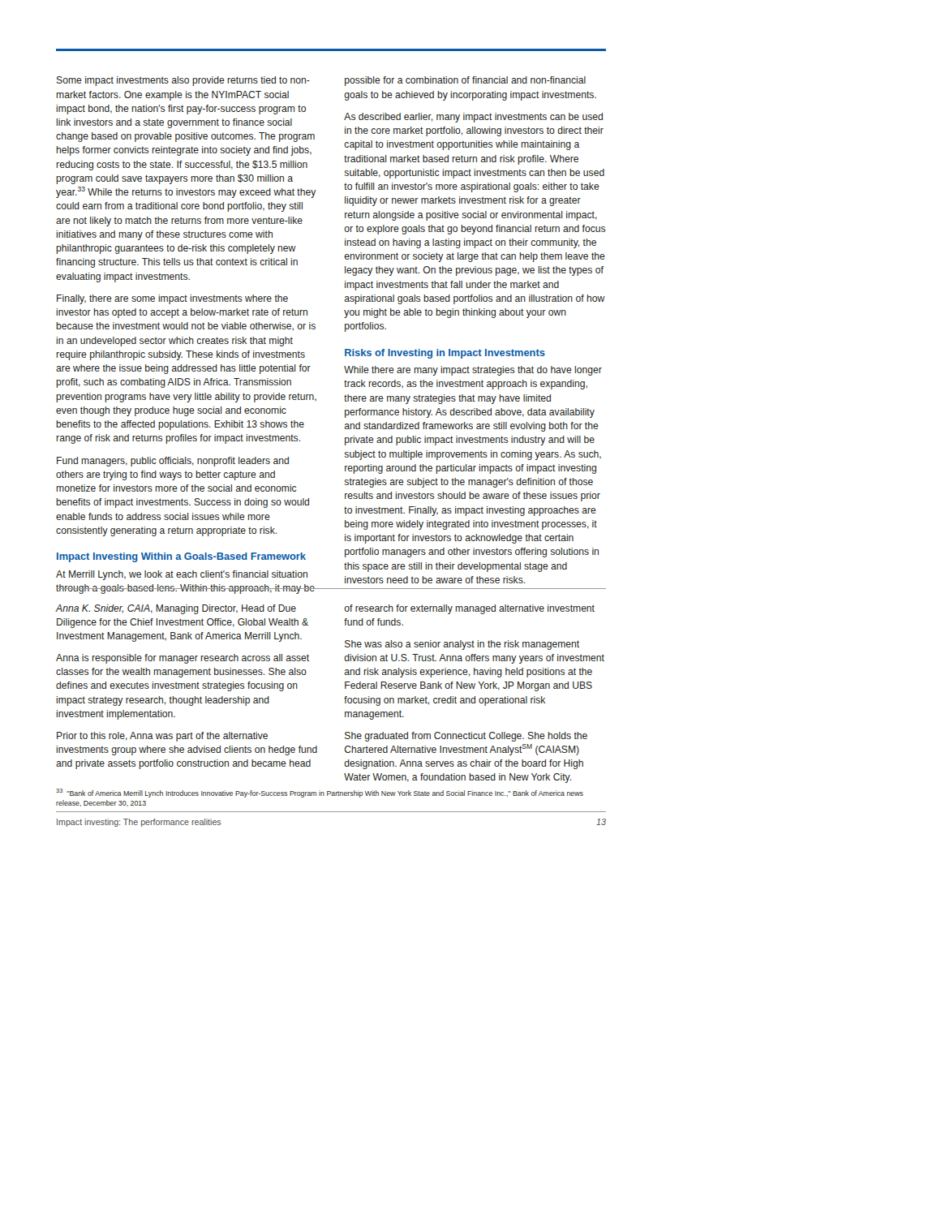Some impact investments also provide returns tied to non-market factors. One example is the NYImPACT social impact bond, the nation's first pay-for-success program to link investors and a state government to finance social change based on provable positive outcomes. The program helps former convicts reintegrate into society and find jobs, reducing costs to the state. If successful, the $13.5 million program could save taxpayers more than $30 million a year.33 While the returns to investors may exceed what they could earn from a traditional core bond portfolio, they still are not likely to match the returns from more venture-like initiatives and many of these structures come with philanthropic guarantees to de-risk this completely new financing structure. This tells us that context is critical in evaluating impact investments.
Finally, there are some impact investments where the investor has opted to accept a below-market rate of return because the investment would not be viable otherwise, or is in an undeveloped sector which creates risk that might require philanthropic subsidy. These kinds of investments are where the issue being addressed has little potential for profit, such as combating AIDS in Africa. Transmission prevention programs have very little ability to provide return, even though they produce huge social and economic benefits to the affected populations. Exhibit 13 shows the range of risk and returns profiles for impact investments.
Fund managers, public officials, nonprofit leaders and others are trying to find ways to better capture and monetize for investors more of the social and economic benefits of impact investments. Success in doing so would enable funds to address social issues while more consistently generating a return appropriate to risk.
Impact Investing Within a Goals-Based Framework
At Merrill Lynch, we look at each client's financial situation through a goals-based lens. Within this approach, it may be possible for a combination of financial and non-financial goals to be achieved by incorporating impact investments.
As described earlier, many impact investments can be used in the core market portfolio, allowing investors to direct their capital to investment opportunities while maintaining a traditional market based return and risk profile. Where suitable, opportunistic impact investments can then be used to fulfill an investor's more aspirational goals: either to take liquidity or newer markets investment risk for a greater return alongside a positive social or environmental impact, or to explore goals that go beyond financial return and focus instead on having a lasting impact on their community, the environment or society at large that can help them leave the legacy they want. On the previous page, we list the types of impact investments that fall under the market and aspirational goals based portfolios and an illustration of how you might be able to begin thinking about your own portfolios.
Risks of Investing in Impact Investments
While there are many impact strategies that do have longer track records, as the investment approach is expanding, there are many strategies that may have limited performance history. As described above, data availability and standardized frameworks are still evolving both for the private and public impact investments industry and will be subject to multiple improvements in coming years. As such, reporting around the particular impacts of impact investing strategies are subject to the manager's definition of those results and investors should be aware of these issues prior to investment. Finally, as impact investing approaches are being more widely integrated into investment processes, it is important for investors to acknowledge that certain portfolio managers and other investors offering solutions in this space are still in their developmental stage and investors need to be aware of these risks.
Anna K. Snider, CAIA, Managing Director, Head of Due Diligence for the Chief Investment Office, Global Wealth & Investment Management, Bank of America Merrill Lynch.
Anna is responsible for manager research across all asset classes for the wealth management businesses. She also defines and executes investment strategies focusing on impact strategy research, thought leadership and investment implementation.
Prior to this role, Anna was part of the alternative investments group where she advised clients on hedge fund and private assets portfolio construction and became head of research for externally managed alternative investment fund of funds.
She was also a senior analyst in the risk management division at U.S. Trust. Anna offers many years of investment and risk analysis experience, having held positions at the Federal Reserve Bank of New York, JP Morgan and UBS focusing on market, credit and operational risk management.
She graduated from Connecticut College. She holds the Chartered Alternative Investment AnalystSM (CAIASM) designation. Anna serves as chair of the board for High Water Women, a foundation based in New York City.
33 "Bank of America Merrill Lynch Introduces Innovative Pay-for-Success Program in Partnership With New York State and Social Finance Inc.," Bank of America news release, December 30, 2013
Impact investing: The performance realities 13